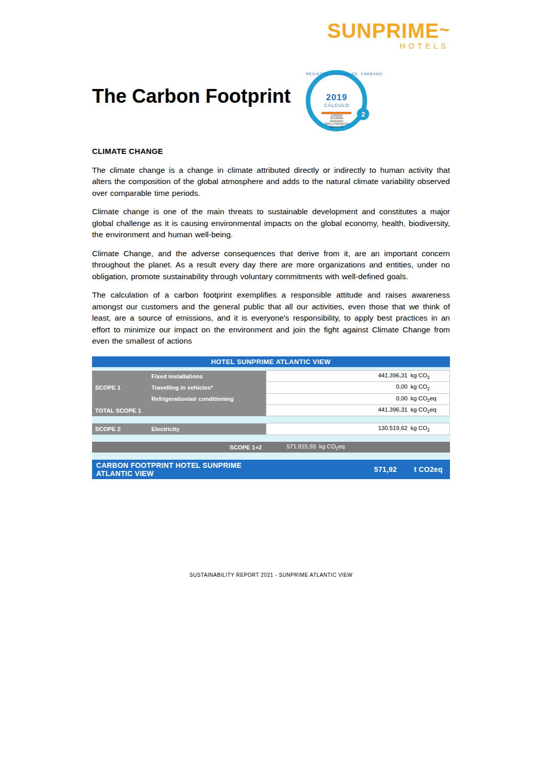SUNPRIME~
HOTELS
The Carbon Footprint
REGISTRO HUELLA DE CARBONO
2019 CÁLCULO
2
GOBIERNO
DE ESPAÑA
MINISTERIO
PARA LA TRANSICIÓN ECOLÓGICA
CLIMATE CHANGE
The climate change is a change in climate attributed directly or indirectly to human activity that alters the composition of the global atmosphere and adds to the natural climate variability observed over comparable time periods.
Climate change is one of the main threats to sustainable development and constitutes a major global challenge as it is causing environmental impacts on the global economy, health, biodiversity, the environment and human well-being.
Climate Change, and the adverse consequences that derive from it, are an important concern throughout the planet. As a result every day there are more organizations and entities, under no obligation, promote sustainability through voluntary commitments with well-defined goals.
The calculation of a carbon footprint exemplifies a responsible attitude and raises awareness amongst our customers and the general public that all our activities, even those that we think of least, are a source of emissions, and it is everyone's responsibility, to apply best practices in an effort to minimize our impact on the environment and join the fight against Climate Change from even the smallest of actions
| HOTEL SUNPRIME ATLANTIC VIEW |
| SCOPE 1 | Fixed installations | 441.396,31 kg CO 2 |
| Travelling in vehicles* | 0,00 kg CO 2 |
| Refrigeration/air conditioning | 0,00 kg CO 2 eq |
| TOTAL SCOPE 1 | | 441.396,31 kg CO 2 eq |
| SCOPE 2 | Electricity | 130.519,62 kg CO 2 |
| SCOPE 1+2 | 571.915,93 kg CO 2 eq |
| CARBON FOOTPRINT HOTEL SUNPRIME ATLANTIC VIEW | 571,92 t CO2eq |
SUSTAINABILITY REPORT 2021 - SUNPRIME ATLANTIC VIEW